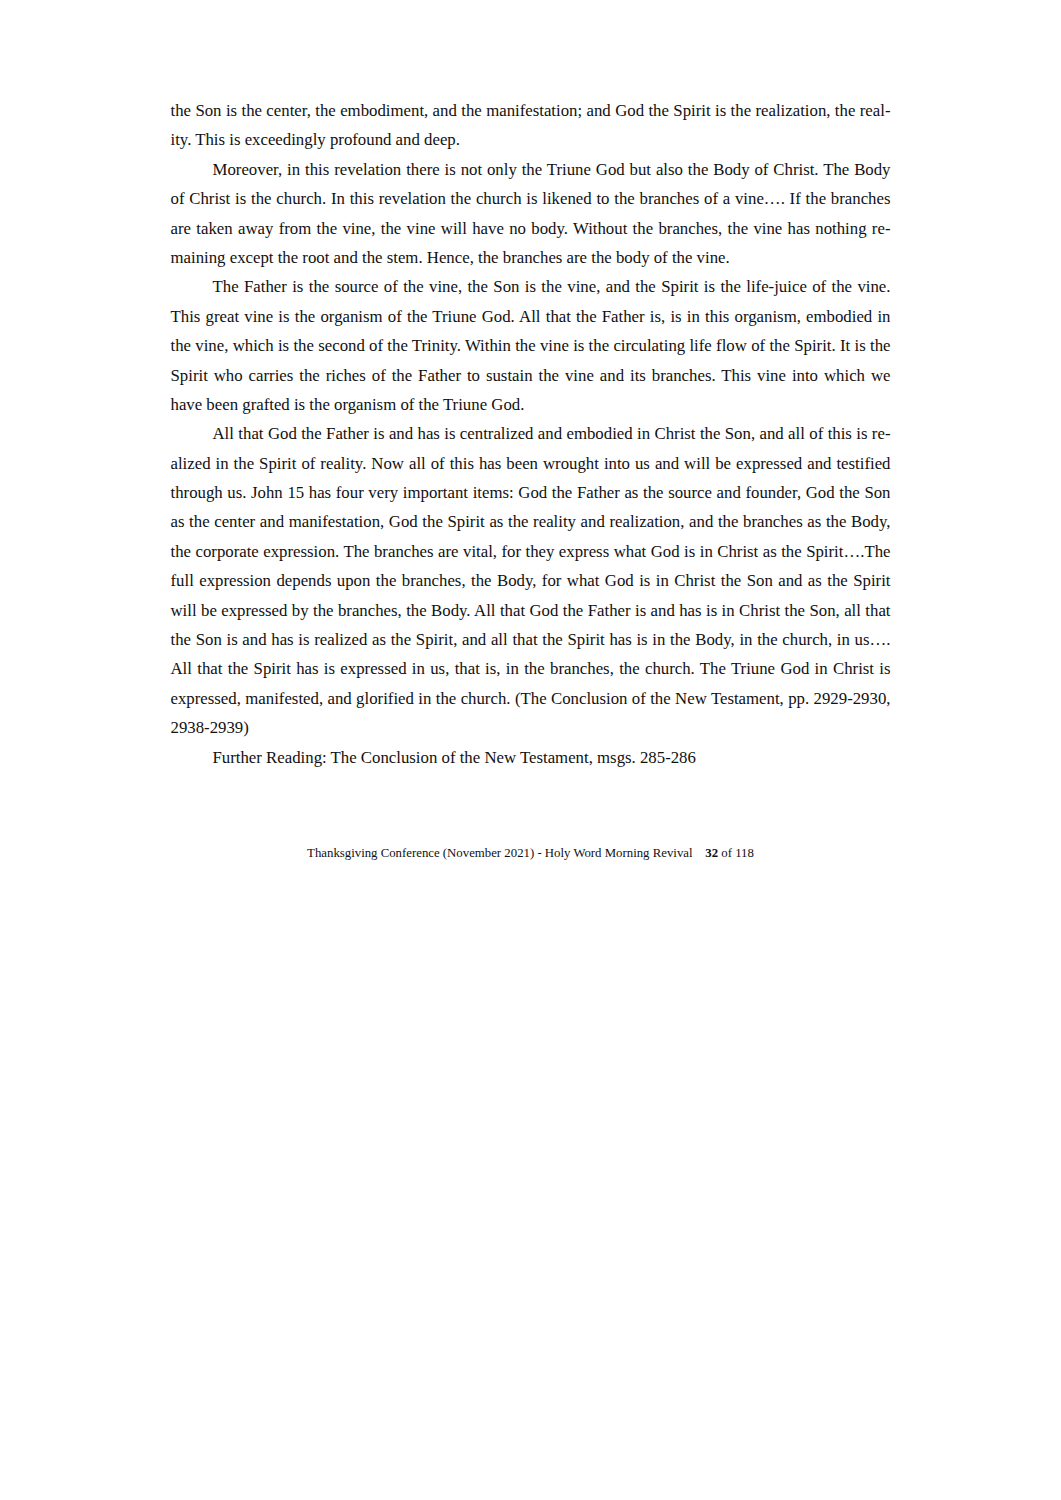the Son is the center, the embodiment, and the manifestation; and God the Spirit is the realization, the reality. This is exceedingly profound and deep.
Moreover, in this revelation there is not only the Triune God but also the Body of Christ. The Body of Christ is the church. In this revelation the church is likened to the branches of a vine…. If the branches are taken away from the vine, the vine will have no body. Without the branches, the vine has nothing remaining except the root and the stem. Hence, the branches are the body of the vine.
The Father is the source of the vine, the Son is the vine, and the Spirit is the life-juice of the vine. This great vine is the organism of the Triune God. All that the Father is, is in this organism, embodied in the vine, which is the second of the Trinity. Within the vine is the circulating life flow of the Spirit. It is the Spirit who carries the riches of the Father to sustain the vine and its branches. This vine into which we have been grafted is the organism of the Triune God.
All that God the Father is and has is centralized and embodied in Christ the Son, and all of this is realized in the Spirit of reality. Now all of this has been wrought into us and will be expressed and testified through us. John 15 has four very important items: God the Father as the source and founder, God the Son as the center and manifestation, God the Spirit as the reality and realization, and the branches as the Body, the corporate expression. The branches are vital, for they express what God is in Christ as the Spirit….The full expression depends upon the branches, the Body, for what God is in Christ the Son and as the Spirit will be expressed by the branches, the Body. All that God the Father is and has is in Christ the Son, all that the Son is and has is realized as the Spirit, and all that the Spirit has is in the Body, in the church, in us…. All that the Spirit has is expressed in us, that is, in the branches, the church. The Triune God in Christ is expressed, manifested, and glorified in the church. (The Conclusion of the New Testament, pp. 2929-2930, 2938-2939)
Further Reading: The Conclusion of the New Testament, msgs. 285-286
Thanksgiving Conference (November 2021) - Holy Word Morning Revival 32 of 118